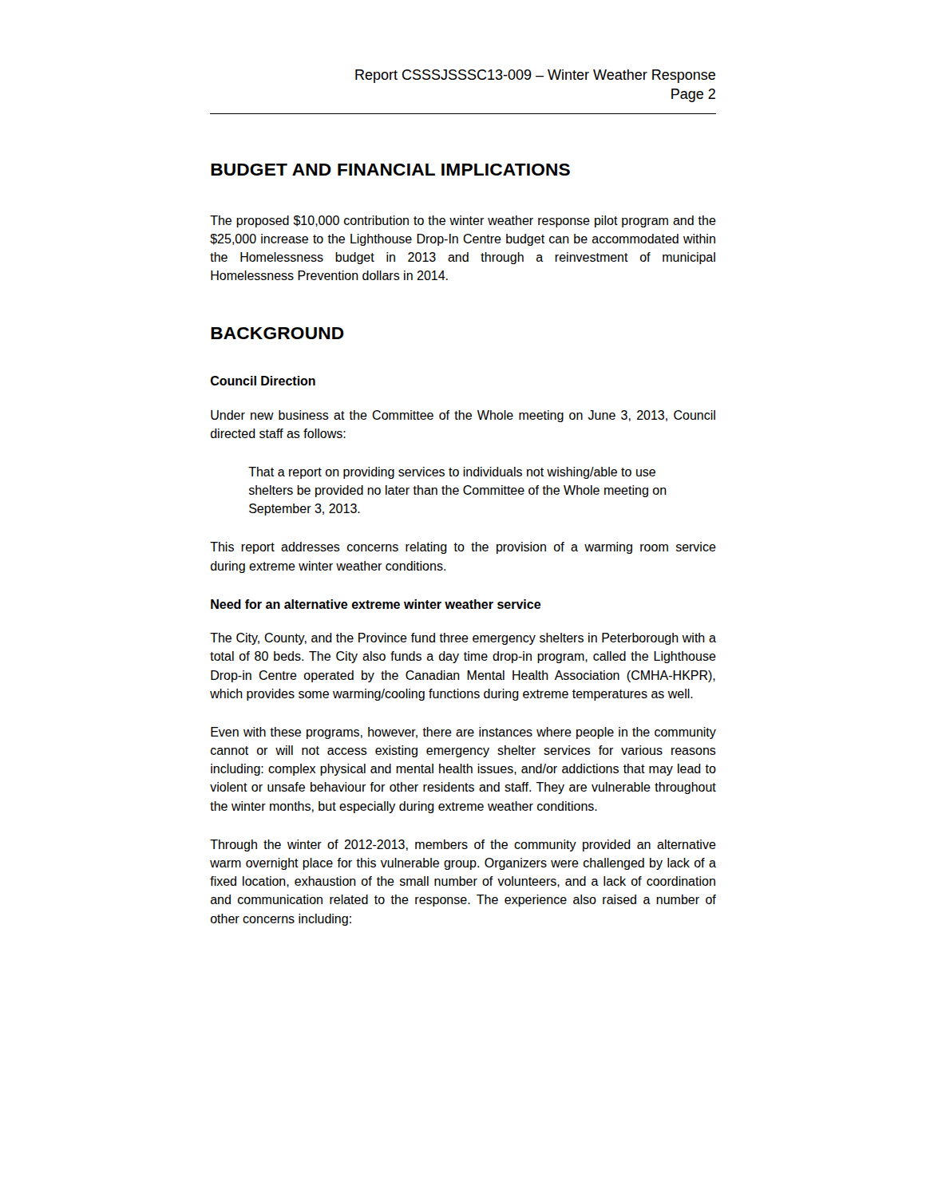Report CSSSJSSSC13-009 – Winter Weather Response
Page 2
BUDGET AND FINANCIAL IMPLICATIONS
The proposed $10,000 contribution to the winter weather response pilot program and the $25,000 increase to the Lighthouse Drop-In Centre budget can be accommodated within the Homelessness budget in 2013 and through a reinvestment of municipal Homelessness Prevention dollars in 2014.
BACKGROUND
Council Direction
Under new business at the Committee of the Whole meeting on June 3, 2013, Council directed staff as follows:
That a report on providing services to individuals not wishing/able to use shelters be provided no later than the Committee of the Whole meeting on September 3, 2013.
This report addresses concerns relating to the provision of a warming room service during extreme winter weather conditions.
Need for an alternative extreme winter weather service
The City, County, and the Province fund three emergency shelters in Peterborough with a total of 80 beds. The City also funds a day time drop-in program, called the Lighthouse Drop-in Centre operated by the Canadian Mental Health Association (CMHA-HKPR), which provides some warming/cooling functions during extreme temperatures as well.
Even with these programs, however, there are instances where people in the community cannot or will not access existing emergency shelter services for various reasons including: complex physical and mental health issues, and/or addictions that may lead to violent or unsafe behaviour for other residents and staff. They are vulnerable throughout the winter months, but especially during extreme weather conditions.
Through the winter of 2012-2013, members of the community provided an alternative warm overnight place for this vulnerable group. Organizers were challenged by lack of a fixed location, exhaustion of the small number of volunteers, and a lack of coordination and communication related to the response. The experience also raised a number of other concerns including: